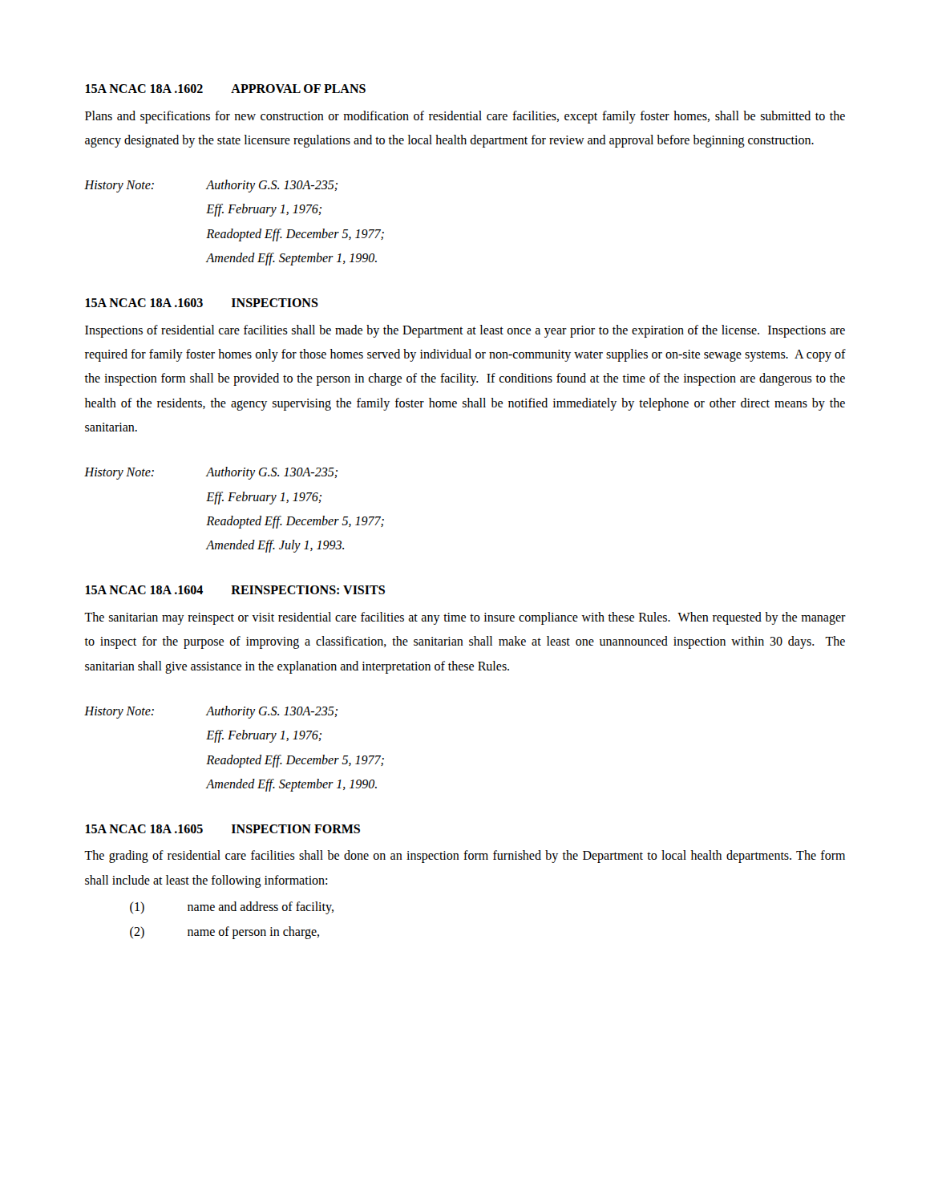15A NCAC 18A .1602 APPROVAL OF PLANS
Plans and specifications for new construction or modification of residential care facilities, except family foster homes, shall be submitted to the agency designated by the state licensure regulations and to the local health department for review and approval before beginning construction.
| History Note: | Authority G.S. 130A-235; |
| | Eff. February 1, 1976; |
| | Readopted Eff. December 5, 1977; |
| | Amended Eff. September 1, 1990. |
15A NCAC 18A .1603 INSPECTIONS
Inspections of residential care facilities shall be made by the Department at least once a year prior to the expiration of the license. Inspections are required for family foster homes only for those homes served by individual or non-community water supplies or on-site sewage systems. A copy of the inspection form shall be provided to the person in charge of the facility. If conditions found at the time of the inspection are dangerous to the health of the residents, the agency supervising the family foster home shall be notified immediately by telephone or other direct means by the sanitarian.
| History Note: | Authority G.S. 130A-235; |
| | Eff. February 1, 1976; |
| | Readopted Eff. December 5, 1977; |
| | Amended Eff. July 1, 1993. |
15A NCAC 18A .1604 REINSPECTIONS: VISITS
The sanitarian may reinspect or visit residential care facilities at any time to insure compliance with these Rules. When requested by the manager to inspect for the purpose of improving a classification, the sanitarian shall make at least one unannounced inspection within 30 days. The sanitarian shall give assistance in the explanation and interpretation of these Rules.
| History Note: | Authority G.S. 130A-235; |
| | Eff. February 1, 1976; |
| | Readopted Eff. December 5, 1977; |
| | Amended Eff. September 1, 1990. |
15A NCAC 18A .1605 INSPECTION FORMS
The grading of residential care facilities shall be done on an inspection form furnished by the Department to local health departments. The form shall include at least the following information:
(1) name and address of facility,
(2) name of person in charge,